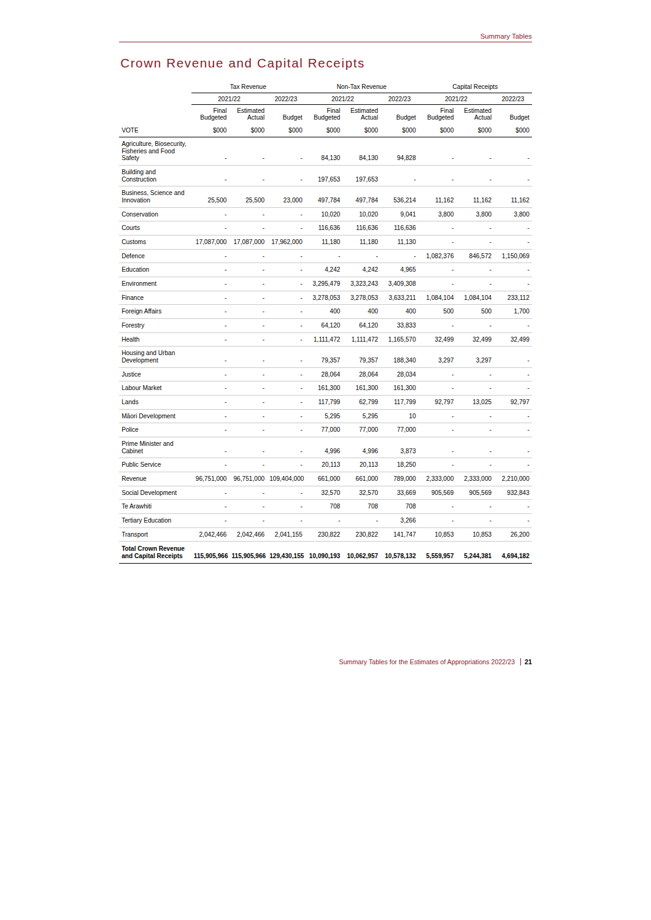Summary Tables
Crown Revenue and Capital Receipts
| | Tax Revenue | Non-Tax Revenue | Capital Receipts |
| --- | --- | --- | --- |
| | 2021/22 | 2022/23 | 2021/22 | 2022/23 | 2021/22 | 2022/23 |
| | Final Budgeted | Estimated Actual | Budget | Final Budgeted | Estimated Actual | Budget | Final Budgeted | Estimated Actual | Budget |
| VOTE | $000 | $000 | $000 | $000 | $000 | $000 | $000 | $000 | $000 |
| Agriculture, Biosecurity, Fisheries and Food Safety | - | - | - | 84,130 | 84,130 | 94,828 | - | - | - |
| Building and Construction | - | - | - | 197,653 | 197,653 | - | - | - | - |
| Business, Science and Innovation | 25,500 | 25,500 | 23,000 | 497,784 | 497,784 | 536,214 | 11,162 | 11,162 | 11,162 |
| Conservation | - | - | - | 10,020 | 10,020 | 9,041 | 3,800 | 3,800 | 3,800 |
| Courts | - | - | - | 116,636 | 116,636 | 116,636 | - | - | - |
| Customs | 17,087,000 | 17,087,000 | 17,962,000 | 11,180 | 11,180 | 11,130 | - | - | - |
| Defence | - | - | - | - | - | - | 1,082,376 | 846,572 | 1,150,069 |
| Education | - | - | - | 4,242 | 4,242 | 4,965 | - | - | - |
| Environment | - | - | - | 3,295,479 | 3,323,243 | 3,409,308 | - | - | - |
| Finance | - | - | - | 3,278,053 | 3,278,053 | 3,633,211 | 1,084,104 | 1,084,104 | 233,112 |
| Foreign Affairs | - | - | - | 400 | 400 | 400 | 500 | 500 | 1,700 |
| Forestry | - | - | - | 64,120 | 64,120 | 33,833 | - | - | - |
| Health | - | - | - | 1,111,472 | 1,111,472 | 1,165,570 | 32,499 | 32,499 | 32,499 |
| Housing and Urban Development | - | - | - | 79,357 | 79,357 | 188,340 | 3,297 | 3,297 | - |
| Justice | - | - | - | 28,064 | 28,064 | 28,034 | - | - | - |
| Labour Market | - | - | - | 161,300 | 161,300 | 161,300 | - | - | - |
| Lands | - | - | - | 117,799 | 62,799 | 117,799 | 92,797 | 13,025 | 92,797 |
| Māori Development | - | - | - | 5,295 | 5,295 | 10 | - | - | - |
| Police | - | - | - | 77,000 | 77,000 | 77,000 | - | - | - |
| Prime Minister and Cabinet | - | - | - | 4,996 | 4,996 | 3,873 | - | - | - |
| Public Service | - | - | - | 20,113 | 20,113 | 18,250 | - | - | - |
| Revenue | 96,751,000 | 96,751,000 | 109,404,000 | 661,000 | 661,000 | 789,000 | 2,333,000 | 2,333,000 | 2,210,000 |
| Social Development | - | - | - | 32,570 | 32,570 | 33,669 | 905,569 | 905,569 | 932,843 |
| Te Arawhiti | - | - | - | 708 | 708 | 708 | - | - | - |
| Tertiary Education | - | - | - | - | - | 3,266 | - | - | - |
| Transport | 2,042,466 | 2,042,466 | 2,041,155 | 230,822 | 230,822 | 141,747 | 10,853 | 10,853 | 26,200 |
| Total Crown Revenue and Capital Receipts | 115,905,966 | 115,905,966 | 129,430,155 | 10,090,193 | 10,062,957 | 10,578,132 | 5,559,957 | 5,244,381 | 4,694,182 |
Summary Tables for the Estimates of Appropriations 2022/23 21